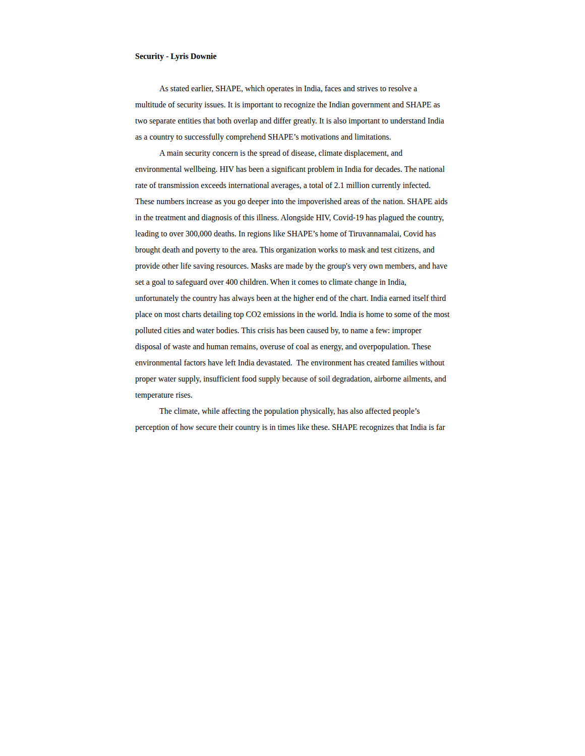Security - Lyris Downie
As stated earlier, SHAPE, which operates in India, faces and strives to resolve a multitude of security issues. It is important to recognize the Indian government and SHAPE as two separate entities that both overlap and differ greatly. It is also important to understand India as a country to successfully comprehend SHAPE’s motivations and limitations.
A main security concern is the spread of disease, climate displacement, and environmental wellbeing. HIV has been a significant problem in India for decades. The national rate of transmission exceeds international averages, a total of 2.1 million currently infected. These numbers increase as you go deeper into the impoverished areas of the nation. SHAPE aids in the treatment and diagnosis of this illness. Alongside HIV, Covid-19 has plagued the country, leading to over 300,000 deaths. In regions like SHAPE’s home of Tiruvannamalai, Covid has brought death and poverty to the area. This organization works to mask and test citizens, and provide other life saving resources. Masks are made by the group's very own members, and have set a goal to safeguard over 400 children. When it comes to climate change in India, unfortunately the country has always been at the higher end of the chart. India earned itself third place on most charts detailing top CO2 emissions in the world. India is home to some of the most polluted cities and water bodies. This crisis has been caused by, to name a few: improper disposal of waste and human remains, overuse of coal as energy, and overpopulation. These environmental factors have left India devastated. The environment has created families without proper water supply, insufficient food supply because of soil degradation, airborne ailments, and temperature rises.
The climate, while affecting the population physically, has also affected people’s perception of how secure their country is in times like these. SHAPE recognizes that India is far